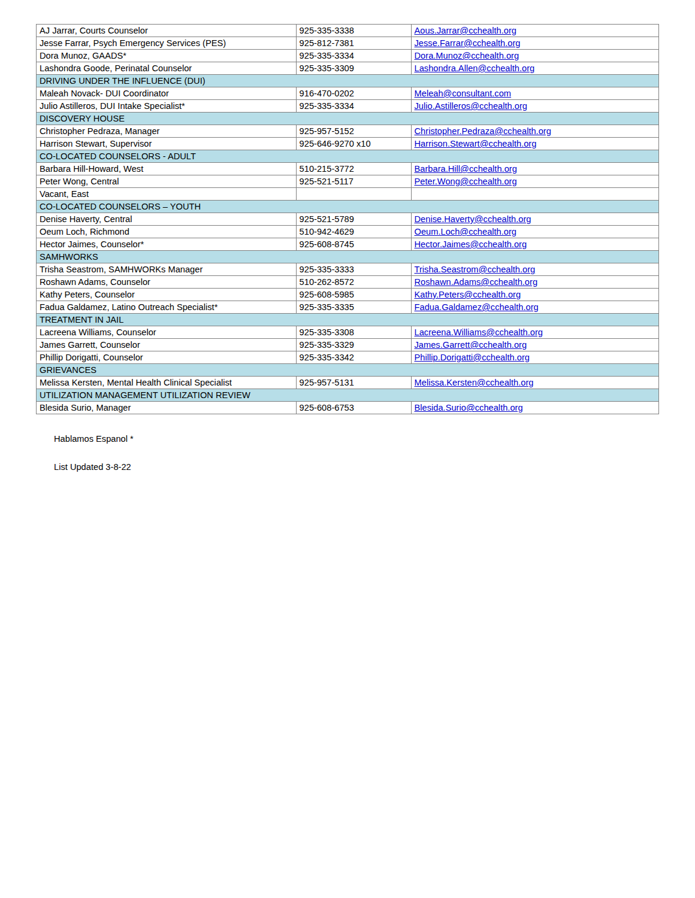| AJ Jarrar, Courts Counselor | 925-335-3338 | Aous.Jarrar@cchealth.org |
| Jesse Farrar, Psych Emergency Services (PES) | 925-812-7381 | Jesse.Farrar@cchealth.org |
| Dora Munoz, GAADS* | 925-335-3334 | Dora.Munoz@cchealth.org |
| Lashondra Goode, Perinatal Counselor | 925-335-3309 | Lashondra.Allen@cchealth.org |
| DRIVING UNDER THE INFLUENCE (DUI) |
| Maleah Novack- DUI Coordinator | 916-470-0202 | Meleah@consultant.com |
| Julio Astilleros, DUI Intake Specialist* | 925-335-3334 | Julio.Astilleros@cchealth.org |
| DISCOVERY HOUSE |
| Christopher Pedraza, Manager | 925-957-5152 | Christopher.Pedraza@cchealth.org |
| Harrison Stewart, Supervisor | 925-646-9270 x10 | Harrison.Stewart@cchealth.org |
| CO-LOCATED COUNSELORS - ADULT |
| Barbara Hill-Howard, West | 510-215-3772 | Barbara.Hill@cchealth.org |
| Peter Wong, Central | 925-521-5117 | Peter.Wong@cchealth.org |
| Vacant, East | | |
| CO-LOCATED COUNSELORS – YOUTH |
| Denise Haverty, Central | 925-521-5789 | Denise.Haverty@cchealth.org |
| Oeum Loch, Richmond | 510-942-4629 | Oeum.Loch@cchealth.org |
| Hector Jaimes, Counselor* | 925-608-8745 | Hector.Jaimes@cchealth.org |
| SAMHWORKS |
| Trisha Seastrom, SAMHWORKs Manager | 925-335-3333 | Trisha.Seastrom@cchealth.org |
| Roshawn Adams, Counselor | 510-262-8572 | Roshawn.Adams@cchealth.org |
| Kathy Peters, Counselor | 925-608-5985 | Kathy.Peters@cchealth.org |
| Fadua Galdamez, Latino Outreach Specialist* | 925-335-3335 | Fadua.Galdamez@cchealth.org |
| TREATMENT IN JAIL |
| Lacreena Williams, Counselor | 925-335-3308 | Lacreena.Williams@cchealth.org |
| James Garrett, Counselor | 925-335-3329 | James.Garrett@cchealth.org |
| Phillip Dorigatti, Counselor | 925-335-3342 | Phillip.Dorigatti@cchealth.org |
| GRIEVANCES |
| Melissa Kersten, Mental Health Clinical Specialist | 925-957-5131 | Melissa.Kersten@cchealth.org |
| UTILIZATION MANAGEMENT UTILIZATION REVIEW |
| Blesida Surio, Manager | 925-608-6753 | Blesida.Surio@cchealth.org |
Hablamos Espanol *
List Updated 3-8-22